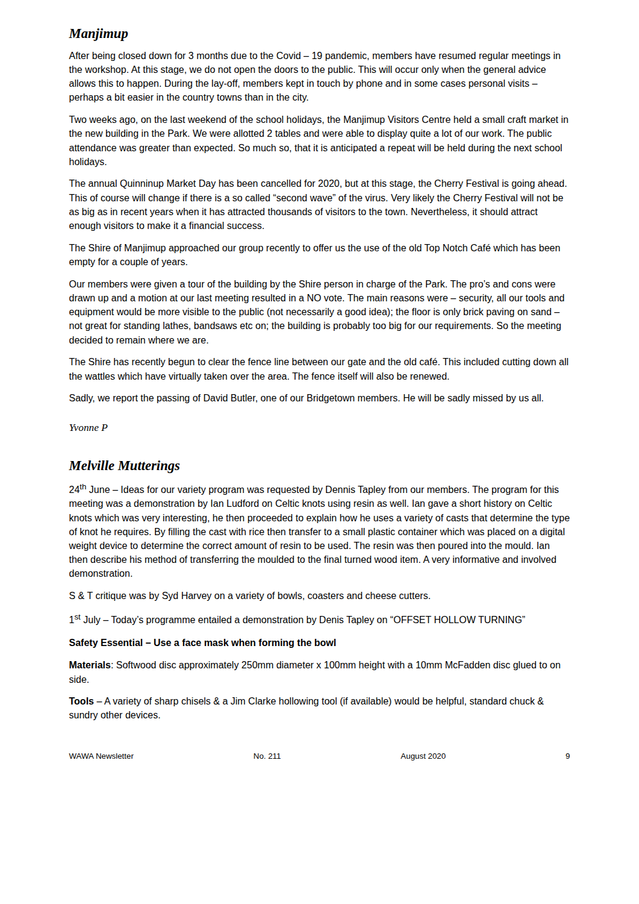Manjimup
After being closed down for 3 months due to the Covid – 19 pandemic, members have resumed regular meetings in the workshop. At this stage, we do not open the doors to the public. This will occur only when the general advice allows this to happen. During the lay-off, members kept in touch by phone and in some cases personal visits – perhaps a bit easier in the country towns than in the city.
Two weeks ago, on the last weekend of the school holidays, the Manjimup Visitors Centre held a small craft market in the new building in the Park. We were allotted 2 tables and were able to display quite a lot of our work. The public attendance was greater than expected. So much so, that it is anticipated a repeat will be held during the next school holidays.
The annual Quinninup Market Day has been cancelled for 2020, but at this stage, the Cherry Festival is going ahead. This of course will change if there is a so called “second wave” of the virus. Very likely the Cherry Festival will not be as big as in recent years when it has attracted thousands of visitors to the town. Nevertheless, it should attract enough visitors to make it a financial success.
The Shire of Manjimup approached our group recently to offer us the use of the old Top Notch Café which has been empty for a couple of years.
Our members were given a tour of the building by the Shire person in charge of the Park. The pro’s and cons were drawn up and a motion at our last meeting resulted in a NO vote. The main reasons were – security, all our tools and equipment would be more visible to the public (not necessarily a good idea); the floor is only brick paving on sand – not great for standing lathes, bandsaws etc on; the building is probably too big for our requirements. So the meeting decided to remain where we are.
The Shire has recently begun to clear the fence line between our gate and the old café. This included cutting down all the wattles which have virtually taken over the area. The fence itself will also be renewed.
Sadly, we report the passing of David Butler, one of our Bridgetown members. He will be sadly missed by us all.
Yvonne P
Melville Mutterings
24th June – Ideas for our variety program was requested by Dennis Tapley from our members. The program for this meeting was a demonstration by Ian Ludford on Celtic knots using resin as well. Ian gave a short history on Celtic knots which was very interesting, he then proceeded to explain how he uses a variety of casts that determine the type of knot he requires. By filling the cast with rice then transfer to a small plastic container which was placed on a digital weight device to determine the correct amount of resin to be used. The resin was then poured into the mould. Ian then describe his method of transferring the moulded to the final turned wood item. A very informative and involved demonstration.
S & T critique was by Syd Harvey on a variety of bowls, coasters and cheese cutters.
1st July – Today’s programme entailed a demonstration by Denis Tapley on “OFFSET HOLLOW TURNING”
Safety Essential – Use a face mask when forming the bowl
Materials: Softwood disc approximately 250mm diameter x 100mm height with a 10mm McFadden disc glued to on side.
Tools – A variety of sharp chisels & a Jim Clarke hollowing tool (if available) would be helpful, standard chuck & sundry other devices.
WAWA Newsletter No. 211 August 2020 9